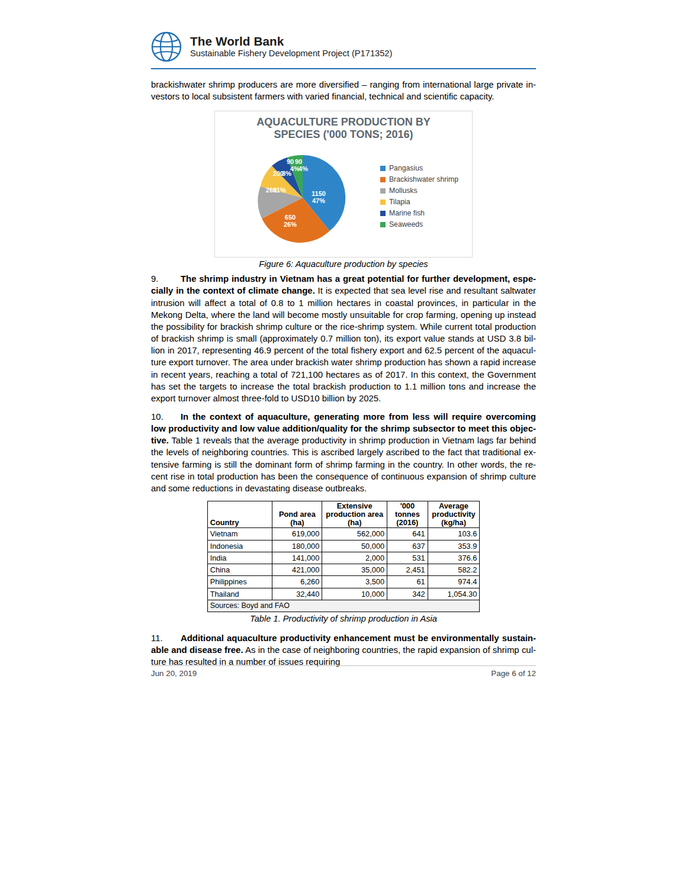The World Bank
Sustainable Fishery Development Project (P171352)
brackishwater shrimp producers are more diversified – ranging from international large private investors to local subsistent farmers with varied financial, technical and scientific capacity.
AQUACULTURE PRODUCTION BY
SPECIES ('000 TONS; 2016)
1150 47% 650 26% 260 11% 200 8% 90 90 4% 4%
Pangasius
Brackishwater shrimp
Mollusks
Tilapia
Marine fish
Seaweeds
Figure 6: Aquaculture production by species
9. The shrimp industry in Vietnam has a great potential for further development, especially in the context of climate change. It is expected that sea level rise and resultant saltwater intrusion will affect a total of 0.8 to 1 million hectares in coastal provinces, in particular in the Mekong Delta, where the land will become mostly unsuitable for crop farming, opening up instead the possibility for brackish shrimp culture or the rice-shrimp system. While current total production of brackish shrimp is small (approximately 0.7 million ton), its export value stands at USD 3.8 billion in 2017, representing 46.9 percent of the total fishery export and 62.5 percent of the aquaculture export turnover. The area under brackish water shrimp production has shown a rapid increase in recent years, reaching a total of 721,100 hectares as of 2017. In this context, the Government has set the targets to increase the total brackish production to 1.1 million tons and increase the export turnover almost three-fold to USD10 billion by 2025.
10. In the context of aquaculture, generating more from less will require overcoming low productivity and low value addition/quality for the shrimp subsector to meet this objective. Table 1 reveals that the average productivity in shrimp production in Vietnam lags far behind the levels of neighboring countries. This is ascribed largely ascribed to the fact that traditional extensive farming is still the dominant form of shrimp farming in the country. In other words, the recent rise in total production has been the consequence of continuous expansion of shrimp culture and some reductions in devastating disease outbreaks.
| Country | Pond area (ha) | Extensive production area (ha) | '000 tonnes (2016) | Average productivity (kg/ha) |
| --- | --- | --- | --- | --- |
| Vietnam | 619,000 | 562,000 | 641 | 103.6 |
| Indonesia | 180,000 | 50,000 | 637 | 353.9 |
| India | 141,000 | 2,000 | 531 | 376.6 |
| China | 421,000 | 35,000 | 2,451 | 582.2 |
| Philippines | 6,260 | 3,500 | 61 | 974.4 |
| Thailand | 32,440 | 10,000 | 342 | 1,054.30 |
| Sources: Boyd and FAO |
Table 1. Productivity of shrimp production in Asia
11. Additional aquaculture productivity enhancement must be environmentally sustainable and disease free. As in the case of neighboring countries, the rapid expansion of shrimp culture has resulted in a number of issues requiring
Jun 20, 2019 Page 6 of 12